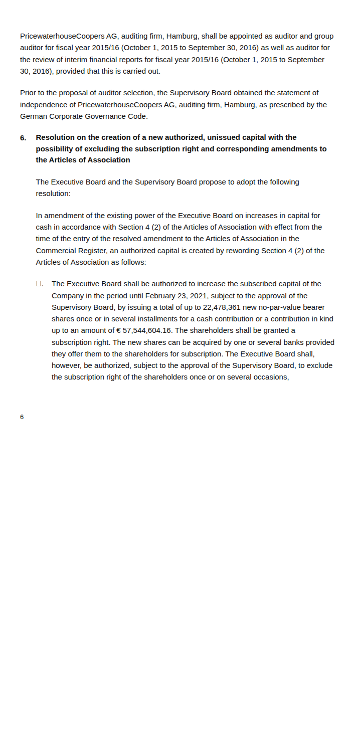PricewaterhouseCoopers AG, auditing firm, Hamburg, shall be appointed as auditor and group auditor for fiscal year 2015/16 (October 1, 2015 to September 30, 2016) as well as auditor for the review of interim financial reports for fiscal year 2015/16 (October 1, 2015 to September 30, 2016), provided that this is carried out.
Prior to the proposal of auditor selection, the Supervisory Board obtained the statement of independence of PricewaterhouseCoopers AG, auditing firm, Hamburg, as prescribed by the German Corporate Governance Code.
Resolution on the creation of a new authorized, unissued capital with the possibility of excluding the subscription right and corresponding amendments to the Articles of Association
The Executive Board and the Supervisory Board propose to adopt the following resolution:
In amendment of the existing power of the Executive Board on increases in capital for cash in accordance with Section 4 (2) of the Articles of Association with effect from the time of the entry of the resolved amendment to the Articles of Association in the Commercial Register, an authorized capital is created by rewording Section 4 (2) of the Articles of Association as follows:
The Executive Board shall be authorized to increase the subscribed capital of the Company in the period until February 23, 2021, subject to the approval of the Supervisory Board, by issuing a total of up to 22,478,361 new no-par-value bearer shares once or in several installments for a cash contribution or a contribution in kind up to an amount of € 57,544,604.16. The shareholders shall be granted a subscription right. The new shares can be acquired by one or several banks provided they offer them to the shareholders for subscription. The Executive Board shall, however, be authorized, subject to the approval of the Supervisory Board, to exclude the subscription right of the shareholders once or on several occasions,
6